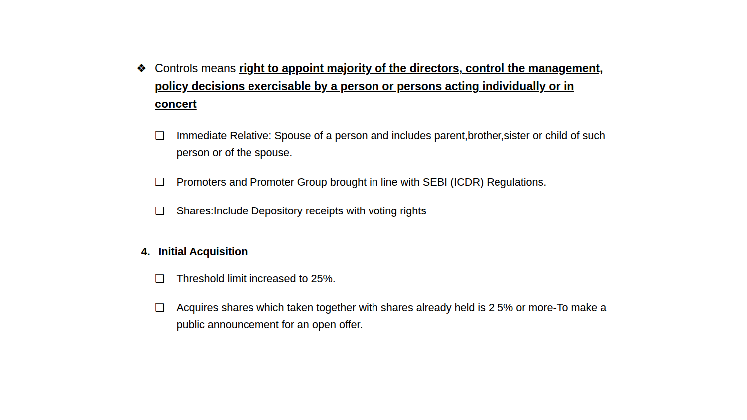Controls means right to appoint majority of the directors, control the management, policy decisions exercisable by a person or persons acting individually or in concert
Immediate Relative: Spouse of a person and includes parent,brother,sister or child of such person or of the spouse.
Promoters and Promoter Group brought in line with SEBI (ICDR) Regulations.
Shares:Include Depository receipts with voting rights
4. Initial Acquisition
Threshold limit increased to 25%.
Acquires shares which taken together with shares already held is 2 5% or more-To make a public announcement for an open offer.